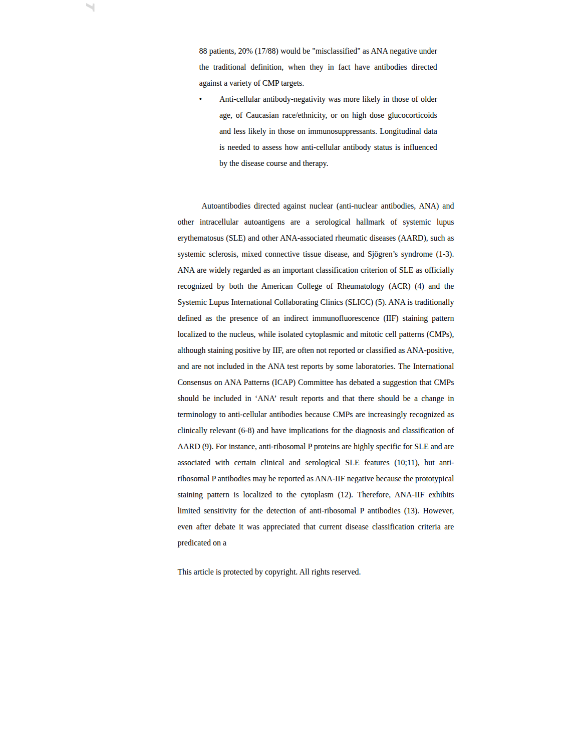Accepted Article
88 patients, 20% (17/88) would be "misclassified" as ANA negative under the traditional definition, when they in fact have antibodies directed against a variety of CMP targets.
Anti-cellular antibody-negativity was more likely in those of older age, of Caucasian race/ethnicity, or on high dose glucocorticoids and less likely in those on immunosuppressants. Longitudinal data is needed to assess how anti-cellular antibody status is influenced by the disease course and therapy.
Autoantibodies directed against nuclear (anti-nuclear antibodies, ANA) and other intracellular autoantigens are a serological hallmark of systemic lupus erythematosus (SLE) and other ANA-associated rheumatic diseases (AARD), such as systemic sclerosis, mixed connective tissue disease, and Sjögren’s syndrome (1-3). ANA are widely regarded as an important classification criterion of SLE as officially recognized by both the American College of Rheumatology (ACR) (4) and the Systemic Lupus International Collaborating Clinics (SLICC) (5). ANA is traditionally defined as the presence of an indirect immunofluorescence (IIF) staining pattern localized to the nucleus, while isolated cytoplasmic and mitotic cell patterns (CMPs), although staining positive by IIF, are often not reported or classified as ANA-positive, and are not included in the ANA test reports by some laboratories. The International Consensus on ANA Patterns (ICAP) Committee has debated a suggestion that CMPs should be included in ‘ANA’ result reports and that there should be a change in terminology to anti-cellular antibodies because CMPs are increasingly recognized as clinically relevant (6-8) and have implications for the diagnosis and classification of AARD (9). For instance, anti-ribosomal P proteins are highly specific for SLE and are associated with certain clinical and serological SLE features (10;11), but anti-ribosomal P antibodies may be reported as ANA-IIF negative because the prototypical staining pattern is localized to the cytoplasm (12). Therefore, ANA-IIF exhibits limited sensitivity for the detection of anti-ribosomal P antibodies (13). However, even after debate it was appreciated that current disease classification criteria are predicated on a
This article is protected by copyright. All rights reserved.